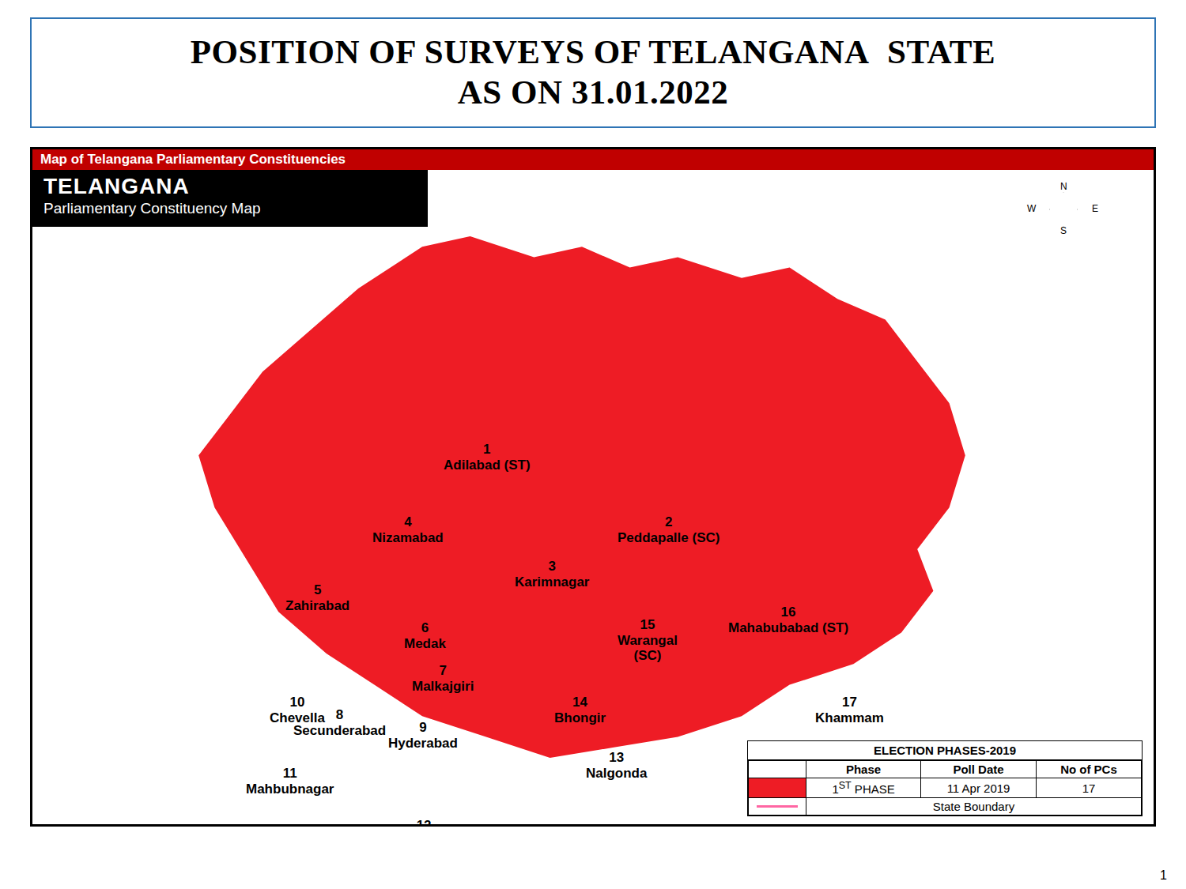POSITION OF SURVEYS OF TELANGANA STATE
AS ON 31.01.2022
Map of Telangana Parliamentary Constituencies
TELANGANA
Parliamentary Constituency Map
N S E W
1 Adilabad (ST)
4 Nizamabad
2 Peddapalle (SC)
3 Karimnagar
5 Zahirabad
6 Medak
15 Warangal
(SC)
16 Mahabubabad (ST)
7 Malkajgiri
10 Chevella
8 Secunderabad
9 Hyderabad
14 Bhongir
17 Khammam
13 Nalgonda
11 Mahbubnagar
12 Nagarkurnool (SC)
ELECTION PHASES-2019
| | Phase | Poll Date | No of PCs |
| --- | --- | --- | --- |
| | 1 ST PHASE | 11 Apr 2019 | 17 |
| | State Boundary |
1